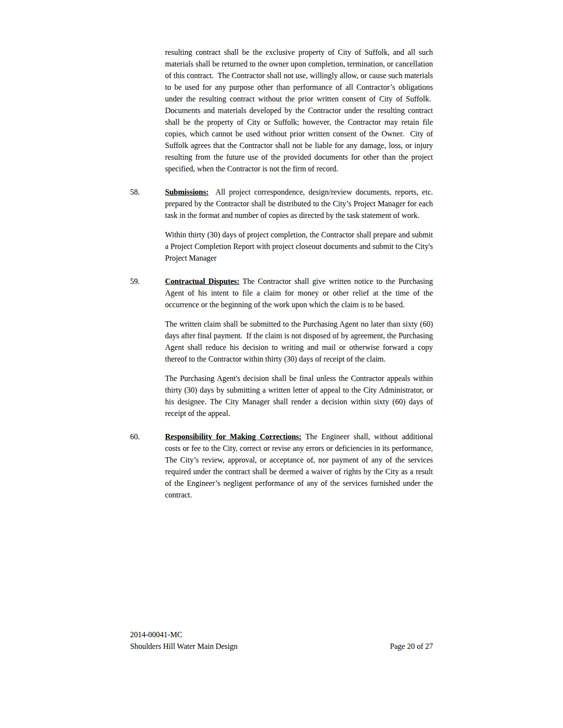resulting contract shall be the exclusive property of City of Suffolk, and all such materials shall be returned to the owner upon completion, termination, or cancellation of this contract. The Contractor shall not use, willingly allow, or cause such materials to be used for any purpose other than performance of all Contractor’s obligations under the resulting contract without the prior written consent of City of Suffolk. Documents and materials developed by the Contractor under the resulting contract shall be the property of City or Suffolk; however, the Contractor may retain file copies, which cannot be used without prior written consent of the Owner. City of Suffolk agrees that the Contractor shall not be liable for any damage, loss, or injury resulting from the future use of the provided documents for other than the project specified, when the Contractor is not the firm of record.
58.
Submissions: All project correspondence, design/review documents, reports, etc. prepared by the Contractor shall be distributed to the City’s Project Manager for each task in the format and number of copies as directed by the task statement of work.
Within thirty (30) days of project completion, the Contractor shall prepare and submit a Project Completion Report with project closeout documents and submit to the City's Project Manager
59.
Contractual Disputes: The Contractor shall give written notice to the Purchasing Agent of his intent to file a claim for money or other relief at the time of the occurrence or the beginning of the work upon which the claim is to be based.
The written claim shall be submitted to the Purchasing Agent no later than sixty (60) days after final payment. If the claim is not disposed of by agreement, the Purchasing Agent shall reduce his decision to writing and mail or otherwise forward a copy thereof to the Contractor within thirty (30) days of receipt of the claim.
The Purchasing Agent's decision shall be final unless the Contractor appeals within thirty (30) days by submitting a written letter of appeal to the City Administrator, or his designee. The City Manager shall render a decision within sixty (60) days of receipt of the appeal.
60.
Responsibility for Making Corrections: The Engineer shall, without additional costs or fee to the City, correct or revise any errors or deficiencies in its performance, The City’s review, approval, or acceptance of, nor payment of any of the services required under the contract shall be deemed a waiver of rights by the City as a result of the Engineer’s negligent performance of any of the services furnished under the contract.
2014-00041-MC
Shoulders Hill Water Main Design
Page 20 of 27